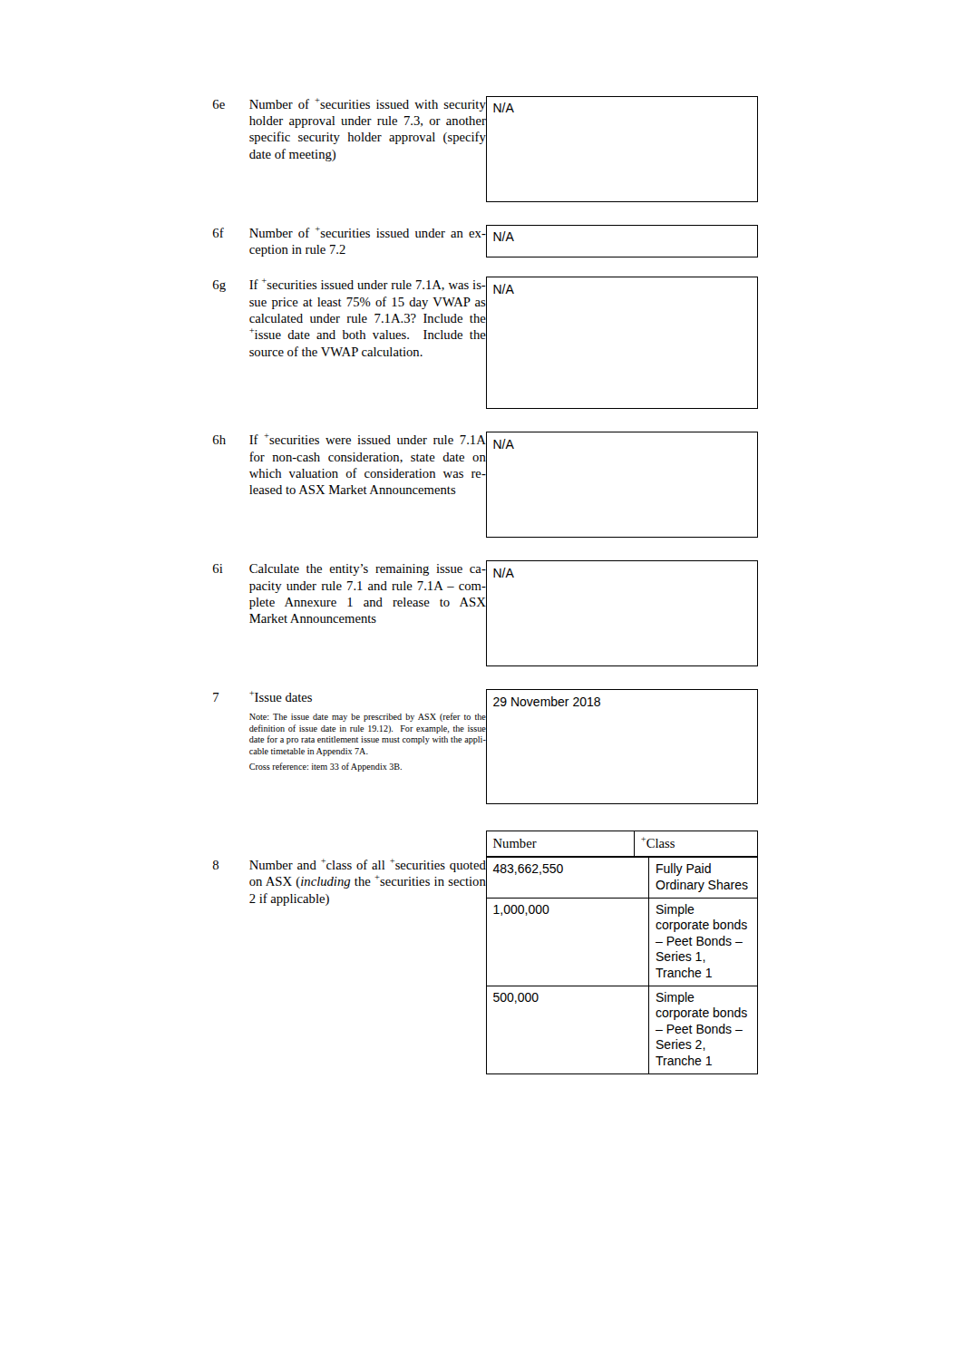| 6e | Number of + securities issued with security holder approval under rule 7.3, or another specific security holder approval (specify date of meeting) | N/A |
| 6f | Number of + securities issued under an exception in rule 7.2 | N/A |
| 6g | If + securities issued under rule 7.1A, was issue price at least 75% of 15 day VWAP as calculated under rule 7.1A.3? Include the + issue date and both values. Include the source of the VWAP calculation. | N/A |
| 6h | If + securities were issued under rule 7.1A for non-cash consideration, state date on which valuation of consideration was released to ASX Market Announcements | N/A |
| 6i | Calculate the entity’s remaining issue capacity under rule 7.1 and rule 7.1A – complete Annexure 1 and release to ASX Market Announcements | N/A |
| 7 | + Issue dates Note: The issue date may be prescribed by ASX (refer to the definition of issue date in rule 19.12). For example, the issue date for a pro rata entitlement issue must comply with the applicable timetable in Appendix 7A. Cross reference: item 33 of Appendix 3B. | 29 November 2018 |
| | | / Number / + Class / / --- / --- / |
| 8 | Number and + class of all + securities quoted on ASX ( including the + securities in section 2 if applicable) | / 483,662,550 / Fully Paid Ordinary Shares / / 1,000,000 / Simple corporate bonds – Peet Bonds – Series 1, Tranche 1 / / 500,000 / Simple corporate bonds – Peet Bonds – Series 2, Tranche 1 / |